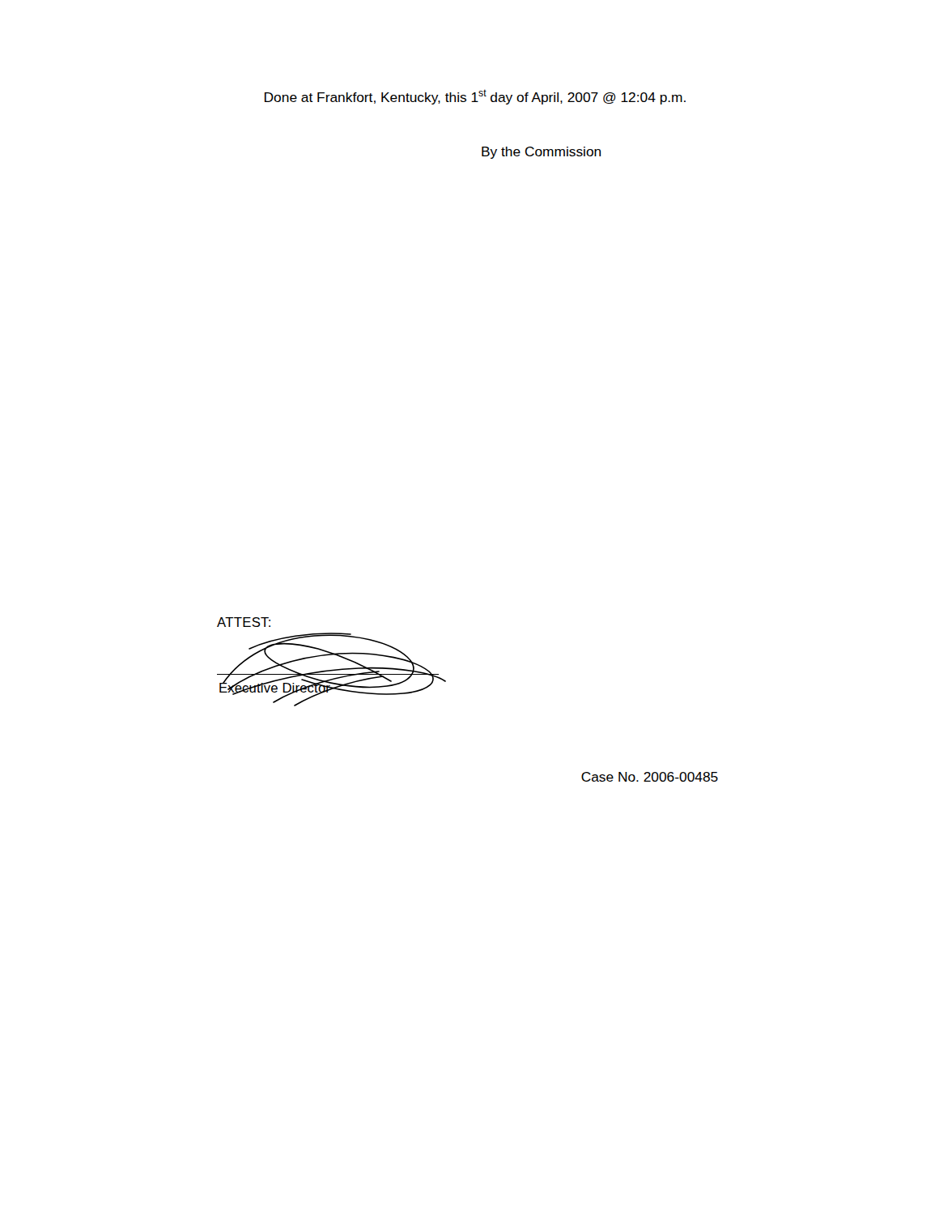Done at Frankfort, Kentucky, this 1st day of April, 2007 @ 12:04 p.m.
By the Commission
ATTEST:
Executive Director
Case No. 2006-00485